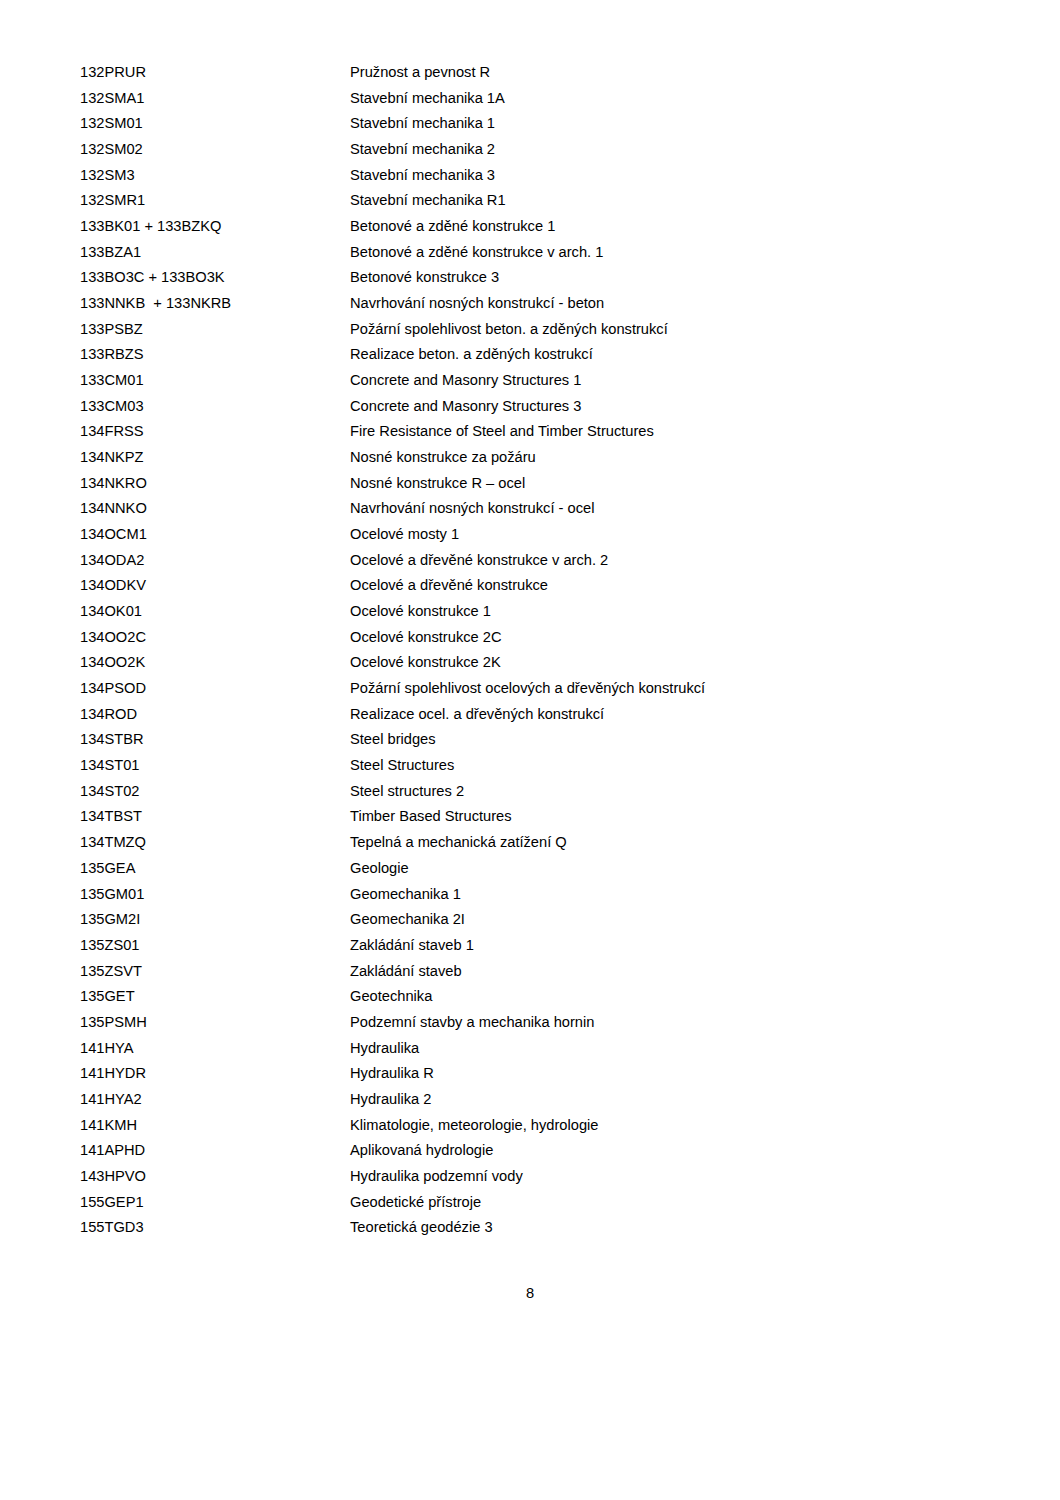| 132PRUR | Pružnost a pevnost R |
| 132SMA1 | Stavební mechanika 1A |
| 132SM01 | Stavební mechanika 1 |
| 132SM02 | Stavební mechanika 2 |
| 132SM3 | Stavební mechanika 3 |
| 132SMR1 | Stavební mechanika R1 |
| 133BK01 + 133BZKQ | Betonové a zděné konstrukce 1 |
| 133BZA1 | Betonové a zděné konstrukce v arch. 1 |
| 133BO3C + 133BO3K | Betonové konstrukce 3 |
| 133NNKB + 133NKRB | Navrhování nosných konstrukcí - beton |
| 133PSBZ | Požární spolehlivost beton. a zděných konstrukcí |
| 133RBZS | Realizace beton. a zděných kostrukcí |
| 133CM01 | Concrete and Masonry Structures 1 |
| 133CM03 | Concrete and Masonry Structures 3 |
| 134FRSS | Fire Resistance of Steel and Timber Structures |
| 134NKPZ | Nosné konstrukce za požáru |
| 134NKRO | Nosné konstrukce R – ocel |
| 134NNKO | Navrhování nosných konstrukcí - ocel |
| 134OCM1 | Ocelové mosty 1 |
| 134ODA2 | Ocelové a dřevěné konstrukce v arch. 2 |
| 134ODKV | Ocelové a dřevěné konstrukce |
| 134OK01 | Ocelové konstrukce 1 |
| 134OO2C | Ocelové konstrukce 2C |
| 134OO2K | Ocelové konstrukce 2K |
| 134PSOD | Požární spolehlivost ocelových a dřevěných konstrukcí |
| 134ROD | Realizace ocel. a dřevěných konstrukcí |
| 134STBR | Steel bridges |
| 134ST01 | Steel Structures |
| 134ST02 | Steel structures 2 |
| 134TBST | Timber Based Structures |
| 134TMZQ | Tepelná a mechanická zatížení Q |
| 135GEA | Geologie |
| 135GM01 | Geomechanika 1 |
| 135GM2I | Geomechanika 2I |
| 135ZS01 | Zakládání staveb 1 |
| 135ZSVT | Zakládání staveb |
| 135GET | Geotechnika |
| 135PSMH | Podzemní stavby a mechanika hornin |
| 141HYA | Hydraulika |
| 141HYDR | Hydraulika R |
| 141HYA2 | Hydraulika 2 |
| 141KMH | Klimatologie, meteorologie, hydrologie |
| 141APHD | Aplikovaná hydrologie |
| 143HPVO | Hydraulika podzemní vody |
| 155GEP1 | Geodetické přístroje |
| 155TGD3 | Teoretická geodézie 3 |
8